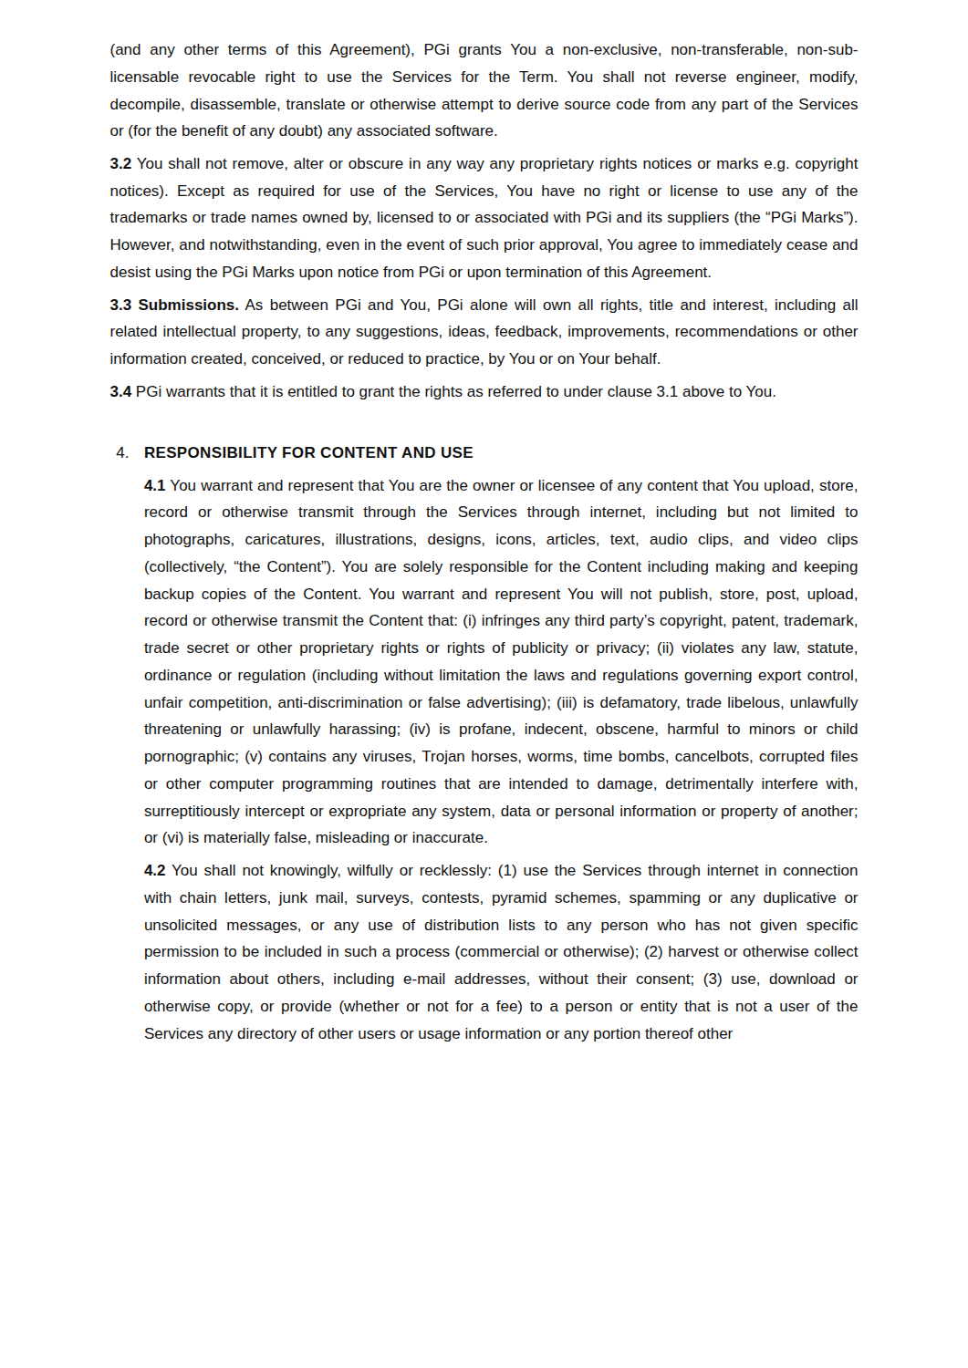(and any other terms of this Agreement), PGi grants You a non-exclusive, non-transferable, non-sub-licensable revocable right to use the Services for the Term. You shall not reverse engineer, modify, decompile, disassemble, translate or otherwise attempt to derive source code from any part of the Services or (for the benefit of any doubt) any associated software.
3.2 You shall not remove, alter or obscure in any way any proprietary rights notices or marks e.g. copyright notices). Except as required for use of the Services, You have no right or license to use any of the trademarks or trade names owned by, licensed to or associated with PGi and its suppliers (the “PGi Marks”). However, and notwithstanding, even in the event of such prior approval, You agree to immediately cease and desist using the PGi Marks upon notice from PGi or upon termination of this Agreement.
3.3 Submissions. As between PGi and You, PGi alone will own all rights, title and interest, including all related intellectual property, to any suggestions, ideas, feedback, improvements, recommendations or other information created, conceived, or reduced to practice, by You or on Your behalf.
3.4 PGi warrants that it is entitled to grant the rights as referred to under clause 3.1 above to You.
RESPONSIBILITY FOR CONTENT AND USE
4.1 You warrant and represent that You are the owner or licensee of any content that You upload, store, record or otherwise transmit through the Services through internet, including but not limited to photographs, caricatures, illustrations, designs, icons, articles, text, audio clips, and video clips (collectively, “the Content”). You are solely responsible for the Content including making and keeping backup copies of the Content. You warrant and represent You will not publish, store, post, upload, record or otherwise transmit the Content that: (i) infringes any third party’s copyright, patent, trademark, trade secret or other proprietary rights or rights of publicity or privacy; (ii) violates any law, statute, ordinance or regulation (including without limitation the laws and regulations governing export control, unfair competition, anti-discrimination or false advertising); (iii) is defamatory, trade libelous, unlawfully threatening or unlawfully harassing; (iv) is profane, indecent, obscene, harmful to minors or child pornographic; (v) contains any viruses, Trojan horses, worms, time bombs, cancelbots, corrupted files or other computer programming routines that are intended to damage, detrimentally interfere with, surreptitiously intercept or expropriate any system, data or personal information or property of another; or (vi) is materially false, misleading or inaccurate.
4.2 You shall not knowingly, wilfully or recklessly: (1) use the Services through internet in connection with chain letters, junk mail, surveys, contests, pyramid schemes, spamming or any duplicative or unsolicited messages, or any use of distribution lists to any person who has not given specific permission to be included in such a process (commercial or otherwise); (2) harvest or otherwise collect information about others, including e-mail addresses, without their consent; (3) use, download or otherwise copy, or provide (whether or not for a fee) to a person or entity that is not a user of the Services any directory of other users or usage information or any portion thereof other